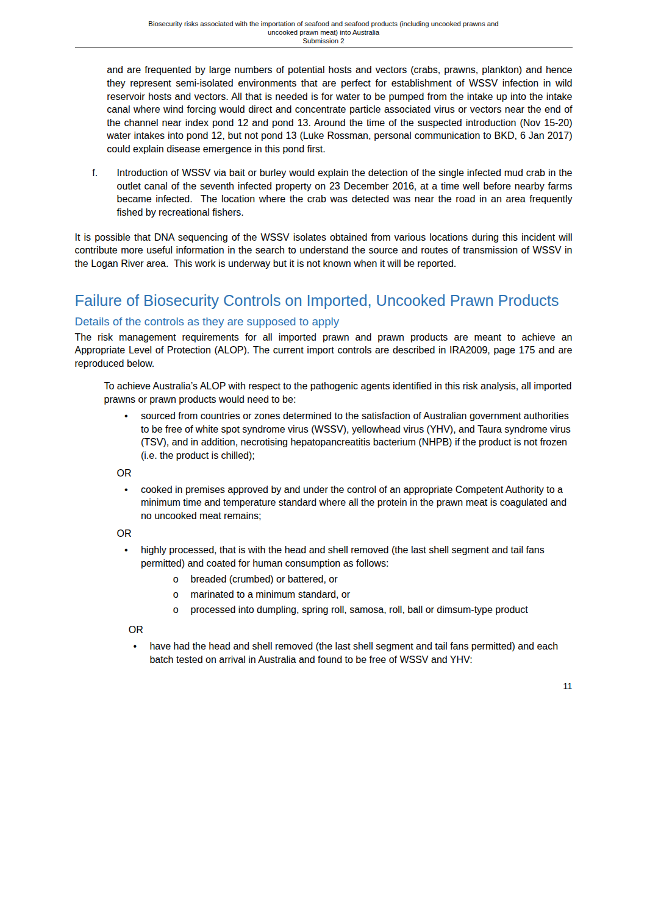Biosecurity risks associated with the importation of seafood and seafood products (including uncooked prawns and
uncooked prawn meat) into Australia
Submission 2
and are frequented by large numbers of potential hosts and vectors (crabs, prawns, plankton) and hence they represent semi-isolated environments that are perfect for establishment of WSSV infection in wild reservoir hosts and vectors. All that is needed is for water to be pumped from the intake up into the intake canal where wind forcing would direct and concentrate particle associated virus or vectors near the end of the channel near index pond 12 and pond 13. Around the time of the suspected introduction (Nov 15-20) water intakes into pond 12, but not pond 13 (Luke Rossman, personal communication to BKD, 6 Jan 2017) could explain disease emergence in this pond first.
f. Introduction of WSSV via bait or burley would explain the detection of the single infected mud crab in the outlet canal of the seventh infected property on 23 December 2016, at a time well before nearby farms became infected. The location where the crab was detected was near the road in an area frequently fished by recreational fishers.
It is possible that DNA sequencing of the WSSV isolates obtained from various locations during this incident will contribute more useful information in the search to understand the source and routes of transmission of WSSV in the Logan River area. This work is underway but it is not known when it will be reported.
Failure of Biosecurity Controls on Imported, Uncooked Prawn Products
Details of the controls as they are supposed to apply
The risk management requirements for all imported prawn and prawn products are meant to achieve an Appropriate Level of Protection (ALOP). The current import controls are described in IRA2009, page 175 and are reproduced below.
To achieve Australia’s ALOP with respect to the pathogenic agents identified in this risk analysis, all imported prawns or prawn products would need to be:
• sourced from countries or zones determined to the satisfaction of Australian government authorities to be free of white spot syndrome virus (WSSV), yellowhead virus (YHV), and Taura syndrome virus (TSV), and in addition, necrotising hepatopancreatitis bacterium (NHPB) if the product is not frozen (i.e. the product is chilled);
OR
• cooked in premises approved by and under the control of an appropriate Competent Authority to a minimum time and temperature standard where all the protein in the prawn meat is coagulated and no uncooked meat remains;
OR
• highly processed, that is with the head and shell removed (the last shell segment and tail fans permitted) and coated for human consumption as follows:
obreaded (crumbed) or battered, or
omarinated to a minimum standard, or
oprocessed into dumpling, spring roll, samosa, roll, ball or dimsum-type product
OR
• have had the head and shell removed (the last shell segment and tail fans permitted) and each batch tested on arrival in Australia and found to be free of WSSV and YHV:
11